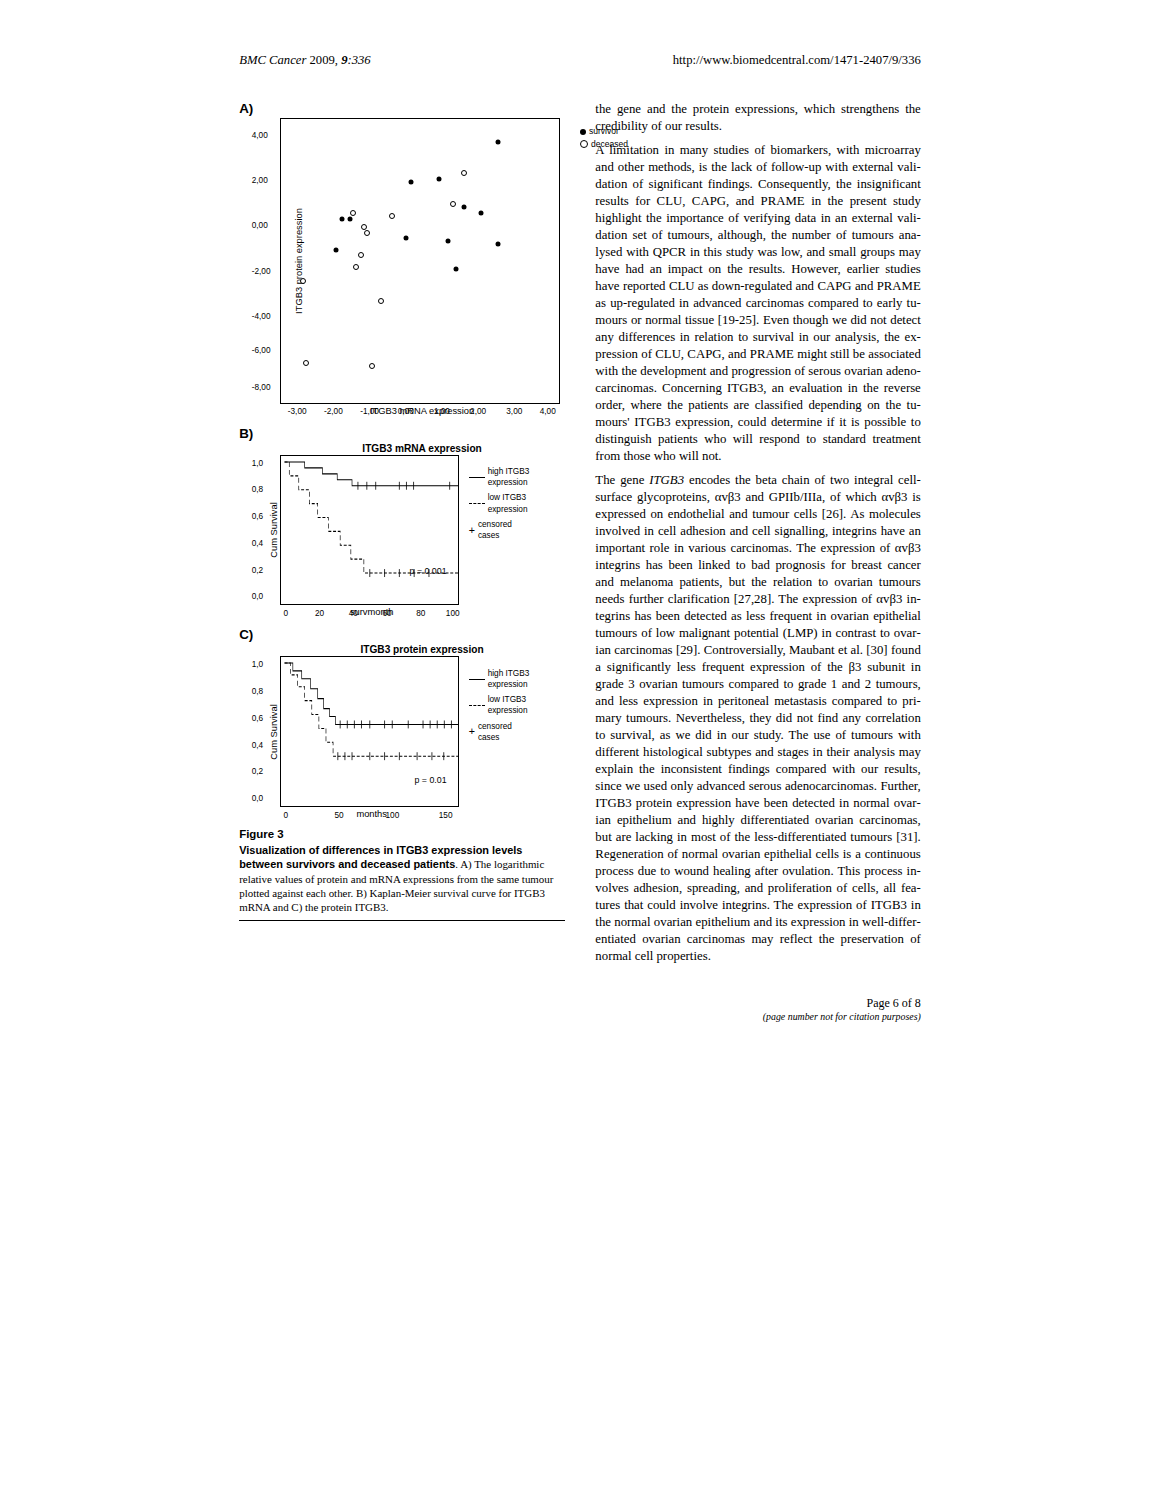BMC Cancer 2009, 9:336
http://www.biomedcentral.com/1471-2407/9/336
A)
ITGB3 protein expression
4,00
2,00
0,00
-2,00
-4,00
-6,00
-8,00
-3,00
-2,00
-1,00
0,00
1,00
2,00
3,00
4,00
survivor
deceased
ITGB3 mRNA expression
B)
ITGB3 mRNA expression
Cum Survival
1,0
0,8
0,6
0,4
0,2
0,0
0
20
40
60
80
100
p = 0.001
high ITGB3
expression
low ITGB3
expression
+censored
cases
survmonth
C)
ITGB3 protein expression
Cum Survival
1,0
0,8
0,6
0,4
0,2
0,0
0
50
100
150
p = 0.01
high ITGB3
expression
low ITGB3
expression
+censored
cases
months
Figure 3 Visualization of differences in ITGB3 expression levels between survivors and deceased patients. A) The logarithmic relative values of protein and mRNA expressions from the same tumour plotted against each other. B) Kaplan-Meier survival curve for ITGB3 mRNA and C) the protein ITGB3.
the gene and the protein expressions, which strengthens the credibility of our results.
A limitation in many studies of biomarkers, with microarray and other methods, is the lack of follow-up with external validation of significant findings. Consequently, the insignificant results for CLU, CAPG, and PRAME in the present study highlight the importance of verifying data in an external validation set of tumours, although, the number of tumours analysed with QPCR in this study was low, and small groups may have had an impact on the results. However, earlier studies have reported CLU as down-regulated and CAPG and PRAME as up-regulated in advanced carcinomas compared to early tumours or normal tissue [19-25]. Even though we did not detect any differences in relation to survival in our analysis, the expression of CLU, CAPG, and PRAME might still be associated with the development and progression of serous ovarian adenocarcinomas. Concerning ITGB3, an evaluation in the reverse order, where the patients are classified depending on the tumours' ITGB3 expression, could determine if it is possible to distinguish patients who will respond to standard treatment from those who will not.
The gene ITGB3 encodes the beta chain of two integral cell-surface glycoproteins, αvβ3 and GPIIb/IIIa, of which αvβ3 is expressed on endothelial and tumour cells [26]. As molecules involved in cell adhesion and cell signalling, integrins have an important role in various carcinomas. The expression of αvβ3 integrins has been linked to bad prognosis for breast cancer and melanoma patients, but the relation to ovarian tumours needs further clarification [27,28]. The expression of αvβ3 integrins has been detected as less frequent in ovarian epithelial tumours of low malignant potential (LMP) in contrast to ovarian carcinomas [29]. Controversially, Maubant et al. [30] found a significantly less frequent expression of the β3 subunit in grade 3 ovarian tumours compared to grade 1 and 2 tumours, and less expression in peritoneal metastasis compared to primary tumours. Nevertheless, they did not find any correlation to survival, as we did in our study. The use of tumours with different histological subtypes and stages in their analysis may explain the inconsistent findings compared with our results, since we used only advanced serous adenocarcinomas. Further, ITGB3 protein expression have been detected in normal ovarian epithelium and highly differentiated ovarian carcinomas, but are lacking in most of the less-differentiated tumours [31]. Regeneration of normal ovarian epithelial cells is a continuous process due to wound healing after ovulation. This process involves adhesion, spreading, and proliferation of cells, all features that could involve integrins. The expression of ITGB3 in the normal ovarian epithelium and its expression in well-differentiated ovarian carcinomas may reflect the preservation of normal cell properties.
Page 6 of 8
(page number not for citation purposes)